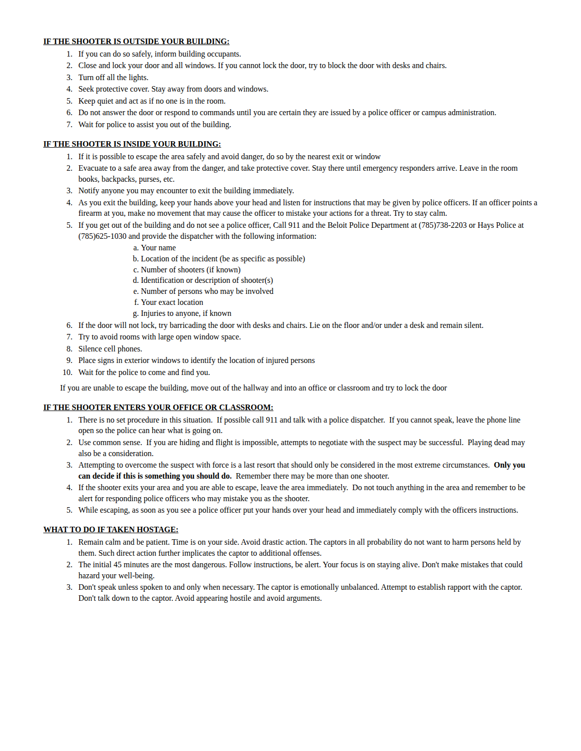If the shooter is outside your building:
If you can do so safely, inform building occupants.
Close and lock your door and all windows. If you cannot lock the door, try to block the door with desks and chairs.
Turn off all the lights.
Seek protective cover. Stay away from doors and windows.
Keep quiet and act as if no one is in the room.
Do not answer the door or respond to commands until you are certain they are issued by a police officer or campus administration.
Wait for police to assist you out of the building.
If the shooter is inside your building:
If it is possible to escape the area safely and avoid danger, do so by the nearest exit or window
Evacuate to a safe area away from the danger, and take protective cover. Stay there until emergency responders arrive. Leave in the room books, backpacks, purses, etc.
Notify anyone you may encounter to exit the building immediately.
As you exit the building, keep your hands above your head and listen for instructions that may be given by police officers. If an officer points a firearm at you, make no movement that may cause the officer to mistake your actions for a threat. Try to stay calm.
If you get out of the building and do not see a police officer, Call 911 and the Beloit Police Department at (785)738-2203 or Hays Police at (785)625-1030 and provide the dispatcher with the following information:
Your name
Location of the incident (be as specific as possible)
Number of shooters (if known)
Identification or description of shooter(s)
Number of persons who may be involved
Your exact location
Injuries to anyone, if known
If the door will not lock, try barricading the door with desks and chairs. Lie on the floor and/or under a desk and remain silent.
Try to avoid rooms with large open window space.
Silence cell phones.
Place signs in exterior windows to identify the location of injured persons
Wait for the police to come and find you.
If you are unable to escape the building, move out of the hallway and into an office or classroom and try to lock the door
If the shooter enters your office or classroom:
There is no set procedure in this situation. If possible call 911 and talk with a police dispatcher. If you cannot speak, leave the phone line open so the police can hear what is going on.
Use common sense. If you are hiding and flight is impossible, attempts to negotiate with the suspect may be successful. Playing dead may also be a consideration.
Attempting to overcome the suspect with force is a last resort that should only be considered in the most extreme circumstances. Only you can decide if this is something you should do. Remember there may be more than one shooter.
If the shooter exits your area and you are able to escape, leave the area immediately. Do not touch anything in the area and remember to be alert for responding police officers who may mistake you as the shooter.
While escaping, as soon as you see a police officer put your hands over your head and immediately comply with the officers instructions.
What to do if taken hostage:
Remain calm and be patient. Time is on your side. Avoid drastic action. The captors in all probability do not want to harm persons held by them. Such direct action further implicates the captor to additional offenses.
The initial 45 minutes are the most dangerous. Follow instructions, be alert. Your focus is on staying alive. Don't make mistakes that could hazard your well-being.
Don't speak unless spoken to and only when necessary. The captor is emotionally unbalanced. Attempt to establish rapport with the captor. Don't talk down to the captor. Avoid appearing hostile and avoid arguments.